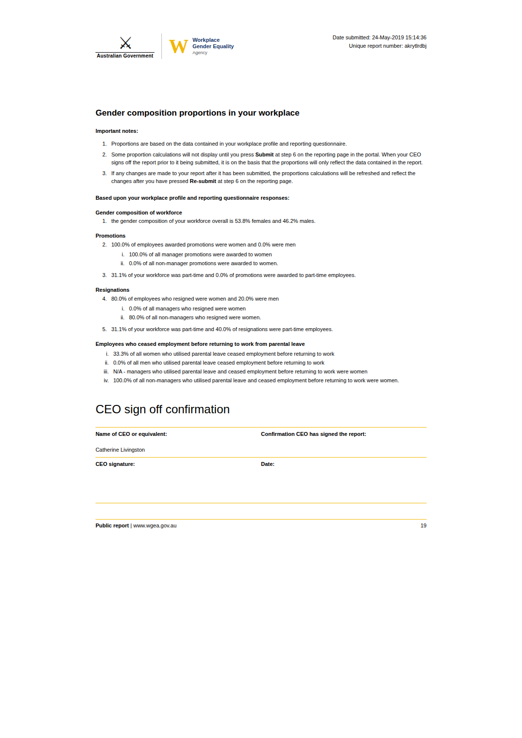⚔
Australian Government
W
Workplace
Gender Equality
Agency
Date submitted: 24-May-2019 15:14:36
Unique report number: akrytlrdbj
Gender composition proportions in your workplace
Important notes:
Proportions are based on the data contained in your workplace profile and reporting questionnaire.
Some proportion calculations will not display until you press Submit at step 6 on the reporting page in the portal. When your CEO signs off the report prior to it being submitted, it is on the basis that the proportions will only reflect the data contained in the report.
If any changes are made to your report after it has been submitted, the proportions calculations will be refreshed and reflect the changes after you have pressed Re-submit at step 6 on the reporting page.
Based upon your workplace profile and reporting questionnaire responses:
Gender composition of workforce
the gender composition of your workforce overall is 53.8% females and 46.2% males.
Promotions
100.0% of employees awarded promotions were women and 0.0% were men
100.0% of all manager promotions were awarded to women
0.0% of all non-manager promotions were awarded to women.
31.1% of your workforce was part-time and 0.0% of promotions were awarded to part-time employees.
Resignations
80.0% of employees who resigned were women and 20.0% were men
0.0% of all managers who resigned were women
80.0% of all non-managers who resigned were women.
31.1% of your workforce was part-time and 40.0% of resignations were part-time employees.
Employees who ceased employment before returning to work from parental leave
33.3% of all women who utilised parental leave ceased employment before returning to work
0.0% of all men who utilised parental leave ceased employment before returning to work
N/A - managers who utilised parental leave and ceased employment before returning to work were women
100.0% of all non-managers who utilised parental leave and ceased employment before returning to work were women.
CEO sign off confirmation
| Name of CEO or equivalent: | Confirmation CEO has signed the report: |
| Catherine Livingston | |
| CEO signature: | Date: |
Public report | www.wgea.gov.au
19